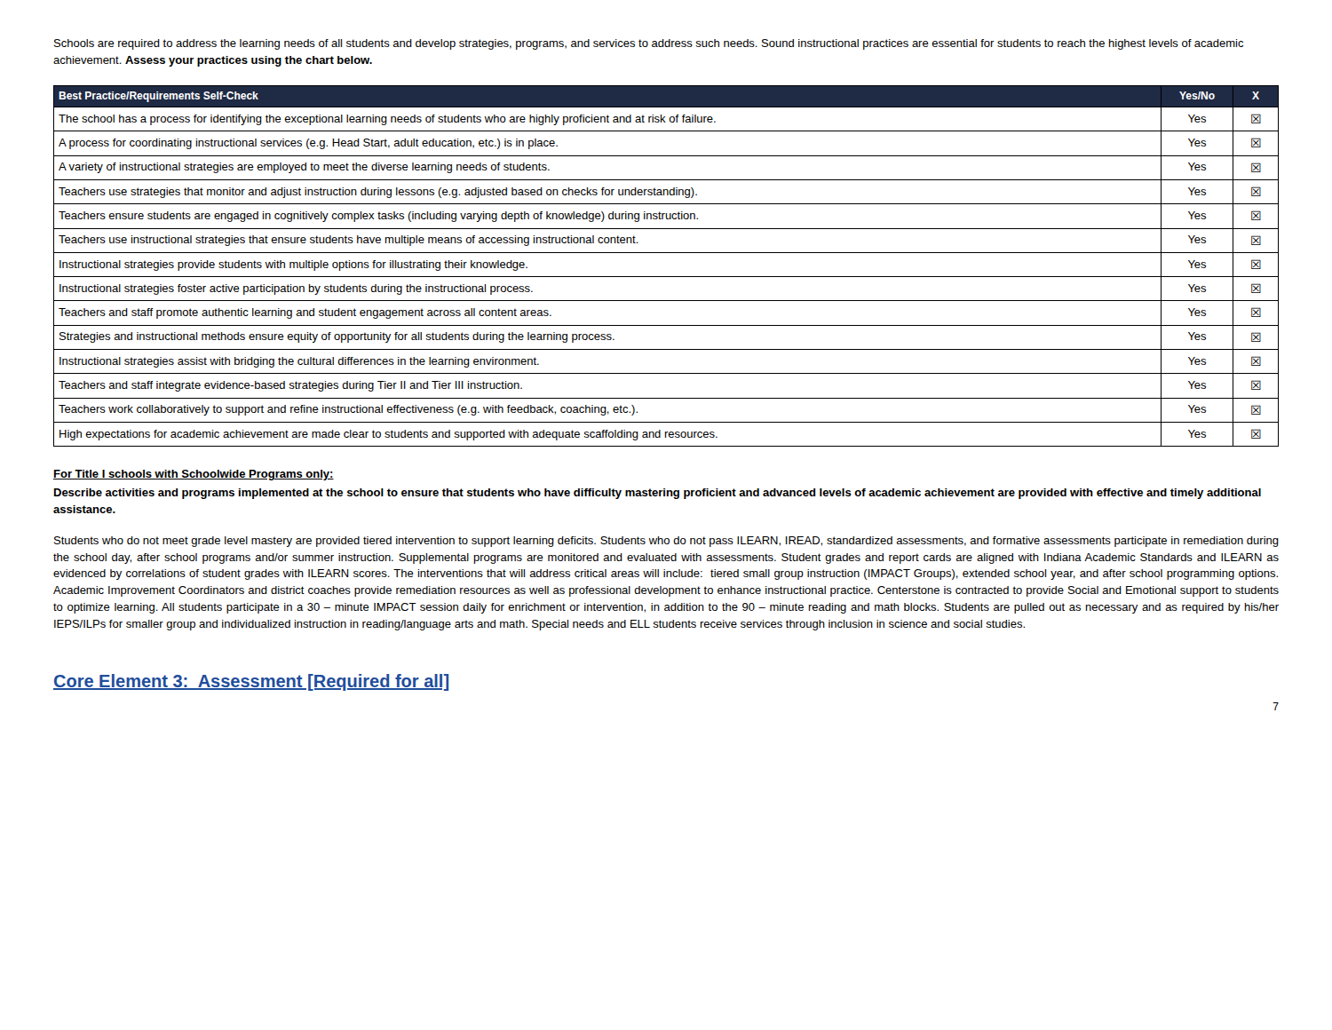Schools are required to address the learning needs of all students and develop strategies, programs, and services to address such needs. Sound instructional practices are essential for students to reach the highest levels of academic achievement. Assess your practices using the chart below.
| Best Practice/Requirements Self-Check | Yes/No | X |
| --- | --- | --- |
| The school has a process for identifying the exceptional learning needs of students who are highly proficient and at risk of failure. | Yes | ☒ |
| A process for coordinating instructional services (e.g. Head Start, adult education, etc.) is in place. | Yes | ☒ |
| A variety of instructional strategies are employed to meet the diverse learning needs of students. | Yes | ☒ |
| Teachers use strategies that monitor and adjust instruction during lessons (e.g. adjusted based on checks for understanding). | Yes | ☒ |
| Teachers ensure students are engaged in cognitively complex tasks (including varying depth of knowledge) during instruction. | Yes | ☒ |
| Teachers use instructional strategies that ensure students have multiple means of accessing instructional content. | Yes | ☒ |
| Instructional strategies provide students with multiple options for illustrating their knowledge. | Yes | ☒ |
| Instructional strategies foster active participation by students during the instructional process. | Yes | ☒ |
| Teachers and staff promote authentic learning and student engagement across all content areas. | Yes | ☒ |
| Strategies and instructional methods ensure equity of opportunity for all students during the learning process. | Yes | ☒ |
| Instructional strategies assist with bridging the cultural differences in the learning environment. | Yes | ☒ |
| Teachers and staff integrate evidence-based strategies during Tier II and Tier III instruction. | Yes | ☒ |
| Teachers work collaboratively to support and refine instructional effectiveness (e.g. with feedback, coaching, etc.). | Yes | ☒ |
| High expectations for academic achievement are made clear to students and supported with adequate scaffolding and resources. | Yes | ☒ |
For Title I schools with Schoolwide Programs only:
Describe activities and programs implemented at the school to ensure that students who have difficulty mastering proficient and advanced levels of academic achievement are provided with effective and timely additional assistance.
Students who do not meet grade level mastery are provided tiered intervention to support learning deficits. Students who do not pass ILEARN, IREAD, standardized assessments, and formative assessments participate in remediation during the school day, after school programs and/or summer instruction. Supplemental programs are monitored and evaluated with assessments. Student grades and report cards are aligned with Indiana Academic Standards and ILEARN as evidenced by correlations of student grades with ILEARN scores. The interventions that will address critical areas will include: tiered small group instruction (IMPACT Groups), extended school year, and after school programming options. Academic Improvement Coordinators and district coaches provide remediation resources as well as professional development to enhance instructional practice. Centerstone is contracted to provide Social and Emotional support to students to optimize learning. All students participate in a 30 – minute IMPACT session daily for enrichment or intervention, in addition to the 90 – minute reading and math blocks. Students are pulled out as necessary and as required by his/her IEPS/ILPs for smaller group and individualized instruction in reading/language arts and math. Special needs and ELL students receive services through inclusion in science and social studies.
Core Element 3: Assessment [Required for all]
7